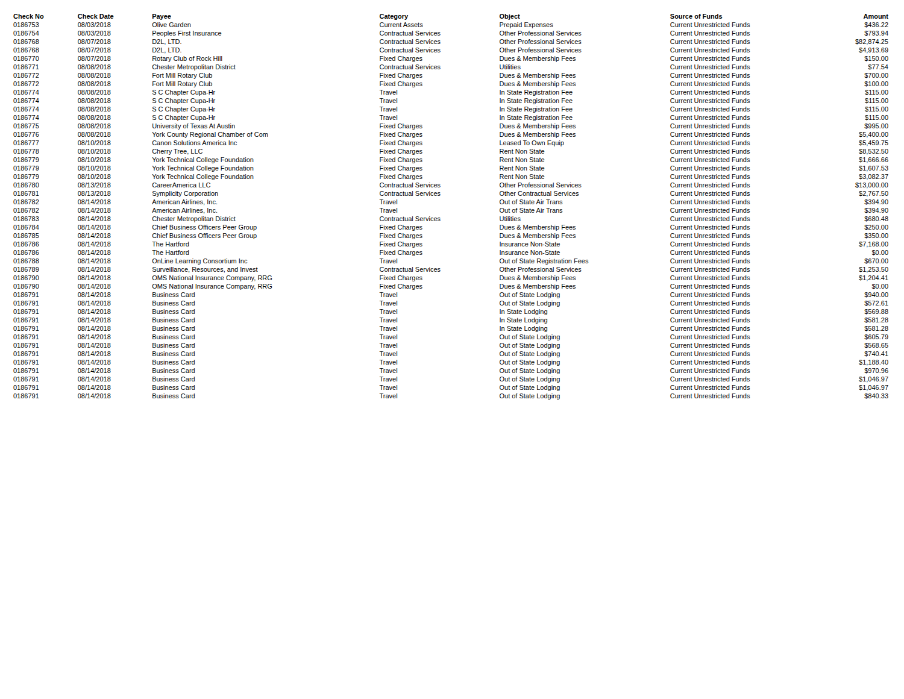| Check No | Check Date | Payee | Category | Object | Source of Funds | Amount |
| --- | --- | --- | --- | --- | --- | --- |
| 0186753 | 08/03/2018 | Olive Garden | Current Assets | Prepaid Expenses | Current Unrestricted Funds | $436.22 |
| 0186754 | 08/03/2018 | Peoples First Insurance | Contractual Services | Other Professional Services | Current Unrestricted Funds | $793.94 |
| 0186768 | 08/07/2018 | D2L, LTD. | Contractual Services | Other Professional Services | Current Unrestricted Funds | $82,874.25 |
| 0186768 | 08/07/2018 | D2L, LTD. | Contractual Services | Other Professional Services | Current Unrestricted Funds | $4,913.69 |
| 0186770 | 08/07/2018 | Rotary Club of Rock Hill | Fixed Charges | Dues & Membership Fees | Current Unrestricted Funds | $150.00 |
| 0186771 | 08/08/2018 | Chester Metropolitan District | Contractual Services | Utilities | Current Unrestricted Funds | $77.54 |
| 0186772 | 08/08/2018 | Fort Mill Rotary Club | Fixed Charges | Dues & Membership Fees | Current Unrestricted Funds | $700.00 |
| 0186772 | 08/08/2018 | Fort Mill Rotary Club | Fixed Charges | Dues & Membership Fees | Current Unrestricted Funds | $100.00 |
| 0186774 | 08/08/2018 | S C Chapter Cupa-Hr | Travel | In State Registration Fee | Current Unrestricted Funds | $115.00 |
| 0186774 | 08/08/2018 | S C Chapter Cupa-Hr | Travel | In State Registration Fee | Current Unrestricted Funds | $115.00 |
| 0186774 | 08/08/2018 | S C Chapter Cupa-Hr | Travel | In State Registration Fee | Current Unrestricted Funds | $115.00 |
| 0186774 | 08/08/2018 | S C Chapter Cupa-Hr | Travel | In State Registration Fee | Current Unrestricted Funds | $115.00 |
| 0186775 | 08/08/2018 | University of Texas At Austin | Fixed Charges | Dues & Membership Fees | Current Unrestricted Funds | $995.00 |
| 0186776 | 08/08/2018 | York County Regional Chamber of Com | Fixed Charges | Dues & Membership Fees | Current Unrestricted Funds | $5,400.00 |
| 0186777 | 08/10/2018 | Canon Solutions America Inc | Fixed Charges | Leased To Own Equip | Current Unrestricted Funds | $5,459.75 |
| 0186778 | 08/10/2018 | Cherry Tree, LLC | Fixed Charges | Rent Non State | Current Unrestricted Funds | $8,532.50 |
| 0186779 | 08/10/2018 | York Technical College Foundation | Fixed Charges | Rent Non State | Current Unrestricted Funds | $1,666.66 |
| 0186779 | 08/10/2018 | York Technical College Foundation | Fixed Charges | Rent Non State | Current Unrestricted Funds | $1,607.53 |
| 0186779 | 08/10/2018 | York Technical College Foundation | Fixed Charges | Rent Non State | Current Unrestricted Funds | $3,082.37 |
| 0186780 | 08/13/2018 | CareerAmerica LLC | Contractual Services | Other Professional Services | Current Unrestricted Funds | $13,000.00 |
| 0186781 | 08/13/2018 | Symplicity Corporation | Contractual Services | Other Contractual Services | Current Unrestricted Funds | $2,767.50 |
| 0186782 | 08/14/2018 | American Airlines, Inc. | Travel | Out of State Air Trans | Current Unrestricted Funds | $394.90 |
| 0186782 | 08/14/2018 | American Airlines, Inc. | Travel | Out of State Air Trans | Current Unrestricted Funds | $394.90 |
| 0186783 | 08/14/2018 | Chester Metropolitan District | Contractual Services | Utilities | Current Unrestricted Funds | $680.48 |
| 0186784 | 08/14/2018 | Chief Business Officers Peer Group | Fixed Charges | Dues & Membership Fees | Current Unrestricted Funds | $250.00 |
| 0186785 | 08/14/2018 | Chief Business Officers Peer Group | Fixed Charges | Dues & Membership Fees | Current Unrestricted Funds | $350.00 |
| 0186786 | 08/14/2018 | The Hartford | Fixed Charges | Insurance Non-State | Current Unrestricted Funds | $7,168.00 |
| 0186786 | 08/14/2018 | The Hartford | Fixed Charges | Insurance Non-State | Current Unrestricted Funds | $0.00 |
| 0186788 | 08/14/2018 | OnLine Learning Consortium Inc | Travel | Out of State Registration Fees | Current Unrestricted Funds | $670.00 |
| 0186789 | 08/14/2018 | Surveillance, Resources, and Invest | Contractual Services | Other Professional Services | Current Unrestricted Funds | $1,253.50 |
| 0186790 | 08/14/2018 | OMS National Insurance Company, RRG | Fixed Charges | Dues & Membership Fees | Current Unrestricted Funds | $1,204.41 |
| 0186790 | 08/14/2018 | OMS National Insurance Company, RRG | Fixed Charges | Dues & Membership Fees | Current Unrestricted Funds | $0.00 |
| 0186791 | 08/14/2018 | Business Card | Travel | Out of State Lodging | Current Unrestricted Funds | $940.00 |
| 0186791 | 08/14/2018 | Business Card | Travel | Out of State Lodging | Current Unrestricted Funds | $572.61 |
| 0186791 | 08/14/2018 | Business Card | Travel | In State Lodging | Current Unrestricted Funds | $569.88 |
| 0186791 | 08/14/2018 | Business Card | Travel | In State Lodging | Current Unrestricted Funds | $581.28 |
| 0186791 | 08/14/2018 | Business Card | Travel | In State Lodging | Current Unrestricted Funds | $581.28 |
| 0186791 | 08/14/2018 | Business Card | Travel | Out of State Lodging | Current Unrestricted Funds | $605.79 |
| 0186791 | 08/14/2018 | Business Card | Travel | Out of State Lodging | Current Unrestricted Funds | $568.65 |
| 0186791 | 08/14/2018 | Business Card | Travel | Out of State Lodging | Current Unrestricted Funds | $740.41 |
| 0186791 | 08/14/2018 | Business Card | Travel | Out of State Lodging | Current Unrestricted Funds | $1,188.40 |
| 0186791 | 08/14/2018 | Business Card | Travel | Out of State Lodging | Current Unrestricted Funds | $970.96 |
| 0186791 | 08/14/2018 | Business Card | Travel | Out of State Lodging | Current Unrestricted Funds | $1,046.97 |
| 0186791 | 08/14/2018 | Business Card | Travel | Out of State Lodging | Current Unrestricted Funds | $1,046.97 |
| 0186791 | 08/14/2018 | Business Card | Travel | Out of State Lodging | Current Unrestricted Funds | $840.33 |